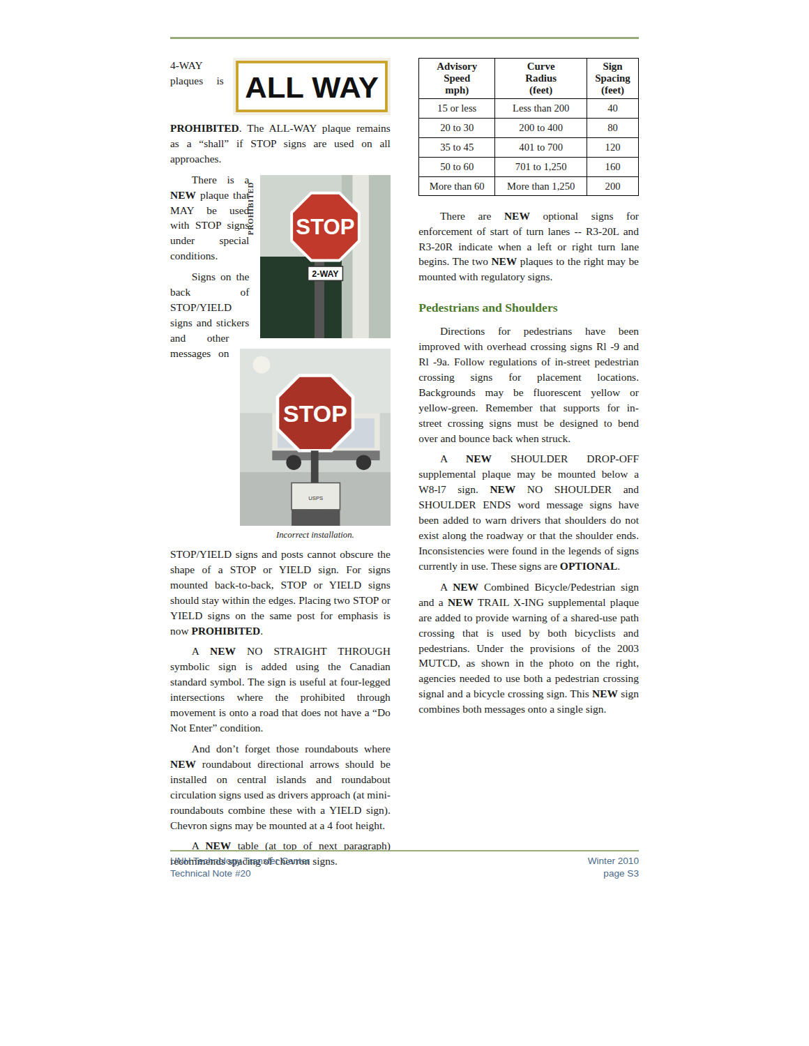4-WAY plaques is PROHIBITED. The ALL-WAY plaque remains as a “shall” if STOP signs are used on all approaches.
PROHIBITED
There is a NEW plaque that MAY be used with STOP signs under special conditions.
Incorrect installation.
Signs on the back of STOP/YIELD signs and stickers and other messages on STOP/YIELD signs and posts cannot obscure the shape of a STOP or YIELD sign. For signs mounted back-to-back, STOP or YIELD signs should stay within the edges. Placing two STOP or YIELD signs on the same post for emphasis is now PROHIBITED.
A NEW NO STRAIGHT THROUGH symbolic sign is added using the Canadian standard symbol. The sign is useful at four-legged intersections where the prohibited through movement is onto a road that does not have a “Do Not Enter” condition.
And don’t forget those roundabouts where NEW roundabout directional arrows should be installed on central islands and roundabout circulation signs used as drivers approach (at mini-roundabouts combine these with a YIELD sign). Chevron signs may be mounted at a 4 foot height.
A NEW table (at top of next paragraph) recommends spacing of chevron signs.
| Advisory Speed mph) | Curve Radius (feet) | Sign Spacing (feet) |
| --- | --- | --- |
| 15 or less | Less than 200 | 40 |
| 20 to 30 | 200 to 400 | 80 |
| 35 to 45 | 401 to 700 | 120 |
| 50 to 60 | 701 to 1,250 | 160 |
| More than 60 | More than 1,250 | 200 |
There are NEW optional signs for enforcement of start of turn lanes -- R3-20L and R3-20R indicate when a left or right turn lane begins. The two NEW plaques to the right may be mounted with regulatory signs.
Pedestrians and Shoulders
Directions for pedestrians have been improved with overhead crossing signs Rl -9 and Rl -9a. Follow regulations of in-street pedestrian crossing signs for placement locations. Backgrounds may be fluorescent yellow or yellow-green. Remember that supports for in-street crossing signs must be designed to bend over and bounce back when struck.
A NEW SHOULDER DROP-OFF supplemental plaque may be mounted below a W8-l7 sign. NEW NO SHOULDER and SHOULDER ENDS word message signs have been added to warn drivers that shoulders do not exist along the roadway or that the shoulder ends. Inconsistencies were found in the legends of signs currently in use. These signs are OPTIONAL.
A NEW Combined Bicycle/Pedestrian sign and a NEW TRAIL X-ING supplemental plaque are added to provide warning of a shared-use path crossing that is used by both bicyclists and pedestrians. Under the provisions of the 2003 MUTCD, as shown in the photo on the right, agencies needed to use both a pedestrian crossing signal and a bicycle crossing sign. This NEW sign combines both messages onto a single sign.
UNH Technology Transfer Center
Technical Note #20
Winter 2010
page S3